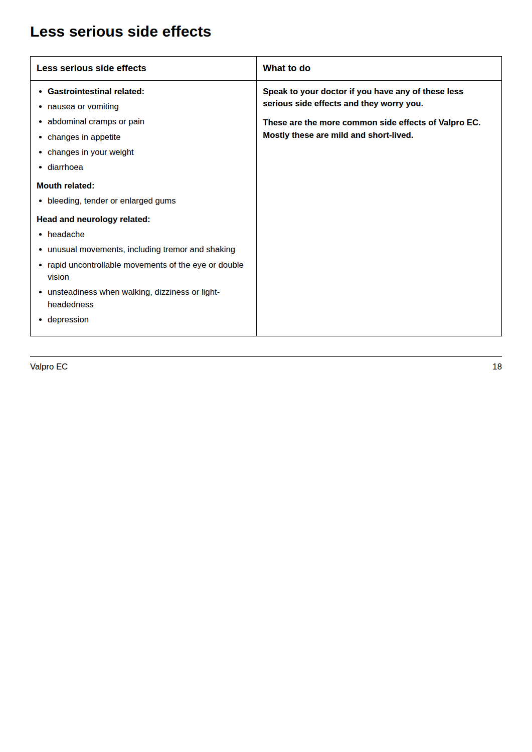Less serious side effects
| Less serious side effects | What to do |
| --- | --- |
| Gastrointestinal related: nausea or vomiting abdominal cramps or pain changes in appetite changes in your weight diarrhoea Mouth related: bleeding, tender or enlarged gums Head and neurology related: headache unusual movements, including tremor and shaking rapid uncontrollable movements of the eye or double vision unsteadiness when walking, dizziness or light-headedness depression | Speak to your doctor if you have any of these less serious side effects and they worry you. These are the more common side effects of Valpro EC. Mostly these are mild and short-lived. |
Valpro EC 18